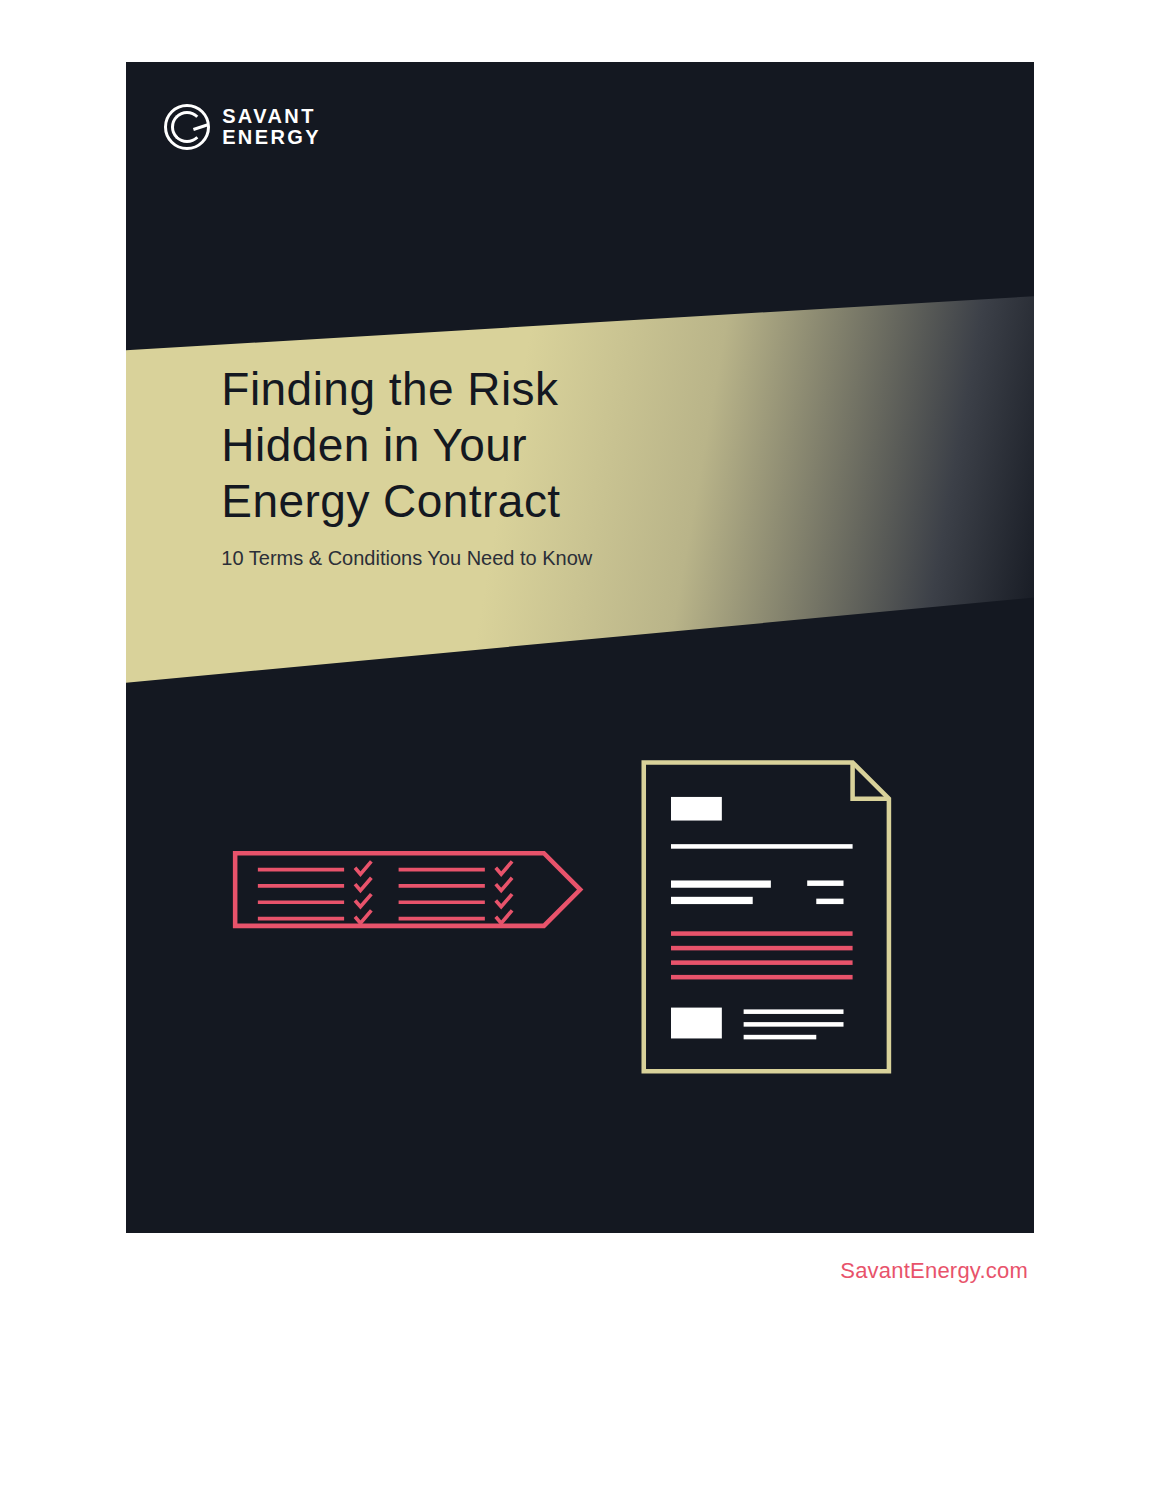SAVANT ENERGY
Finding the Risk
Hidden in Your
Energy Contract
10 Terms & Conditions You Need to Know
SavantEnergy.com